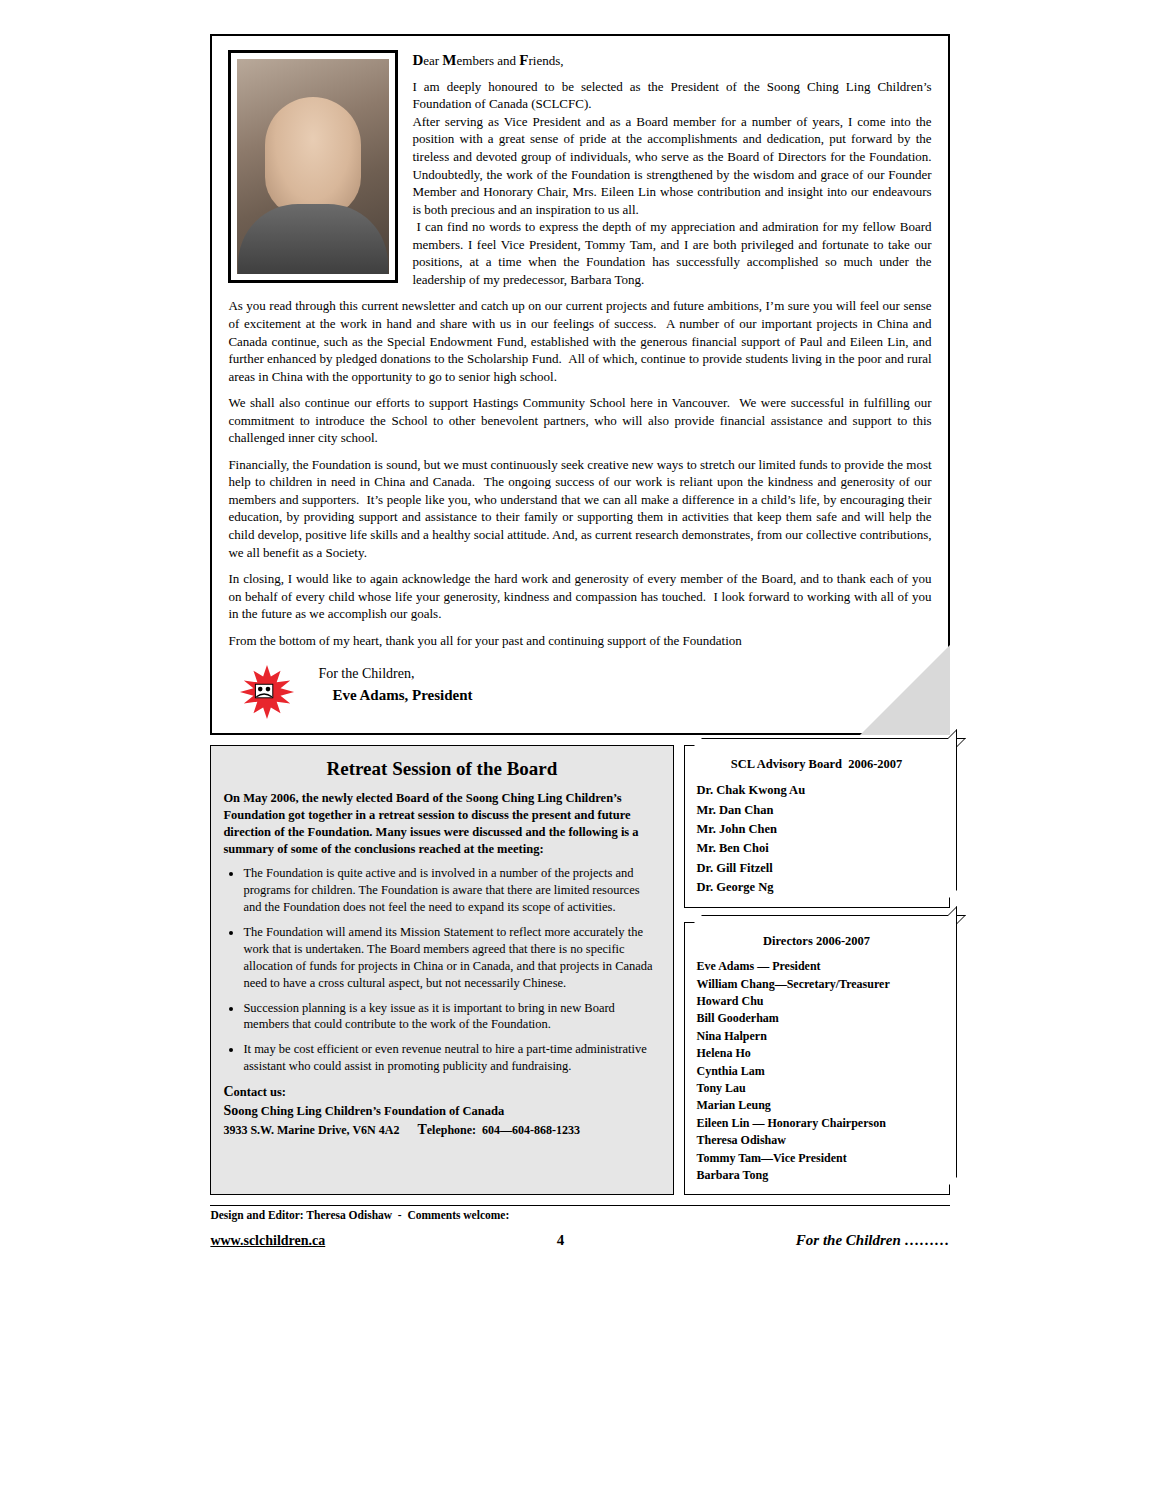Dear Members and Friends,
I am deeply honoured to be selected as the President of the Soong Ching Ling Children’s Foundation of Canada (SCLCFC).
After serving as Vice President and as a Board member for a number of years, I come into the position with a great sense of pride at the accomplishments and dedication, put forward by the tireless and devoted group of individuals, who serve as the Board of Directors for the Foundation. Undoubtedly, the work of the Foundation is strengthened by the wisdom and grace of our Founder Member and Honorary Chair, Mrs. Eileen Lin whose contribution and insight into our endeavours is both precious and an inspiration to us all.
I can find no words to express the depth of my appreciation and admiration for my fellow Board members. I feel Vice President, Tommy Tam, and I are both privileged and fortunate to take our positions, at a time when the Foundation has successfully accomplished so much under the leadership of my predecessor, Barbara Tong.
As you read through this current newsletter and catch up on our current projects and future ambitions, I’m sure you will feel our sense of excitement at the work in hand and share with us in our feelings of success. A number of our important projects in China and Canada continue, such as the Special Endowment Fund, established with the generous financial support of Paul and Eileen Lin, and further enhanced by pledged donations to the Scholarship Fund. All of which, continue to provide students living in the poor and rural areas in China with the opportunity to go to senior high school.
We shall also continue our efforts to support Hastings Community School here in Vancouver. We were successful in fulfilling our commitment to introduce the School to other benevolent partners, who will also provide financial assistance and support to this challenged inner city school.
Financially, the Foundation is sound, but we must continuously seek creative new ways to stretch our limited funds to provide the most help to children in need in China and Canada. The ongoing success of our work is reliant upon the kindness and generosity of our members and supporters. It’s people like you, who understand that we can all make a difference in a child’s life, by encouraging their education, by providing support and assistance to their family or supporting them in activities that keep them safe and will help the child develop, positive life skills and a healthy social attitude. And, as current research demonstrates, from our collective contributions, we all benefit as a Society.
In closing, I would like to again acknowledge the hard work and generosity of every member of the Board, and to thank each of you on behalf of every child whose life your generosity, kindness and compassion has touched. I look forward to working with all of you in the future as we accomplish our goals.
From the bottom of my heart, thank you all for your past and continuing support of the Foundation
For the Children,
Eve Adams, President
Retreat Session of the Board
On May 2006, the newly elected Board of the Soong Ching Ling Children’s Foundation got together in a retreat session to discuss the present and future direction of the Foundation. Many issues were discussed and the following is a summary of some of the conclusions reached at the meeting:
The Foundation is quite active and is involved in a number of the projects and programs for children. The Foundation is aware that there are limited resources and the Foundation does not feel the need to expand its scope of activities.
The Foundation will amend its Mission Statement to reflect more accurately the work that is undertaken. The Board members agreed that there is no specific allocation of funds for projects in China or in Canada, and that projects in Canada need to have a cross cultural aspect, but not necessarily Chinese.
Succession planning is a key issue as it is important to bring in new Board members that could contribute to the work of the Foundation.
It may be cost efficient or even revenue neutral to hire a part-time administrative assistant who could assist in promoting publicity and fundraising.
Contact us:
Soong Ching Ling Children’s Foundation of Canada
3933 S.W. Marine Drive, V6N 4A2 Telephone: 604—604-868-1233
SCL Advisory Board 2006-2007
Dr. Chak Kwong Au
Mr. Dan Chan
Mr. John Chen
Mr. Ben Choi
Dr. Gill Fitzell
Dr. George Ng
Directors 2006-2007
Eve Adams — President
William Chang—Secretary/Treasurer
Howard Chu
Bill Gooderham
Nina Halpern
Helena Ho
Cynthia Lam
Tony Lau
Marian Leung
Eileen Lin — Honorary Chairperson
Theresa Odishaw
Tommy Tam—Vice President
Barbara Tong
Design and Editor: Theresa Odishaw - Comments welcome:
www.sclchildren.ca 4 For the Children ………